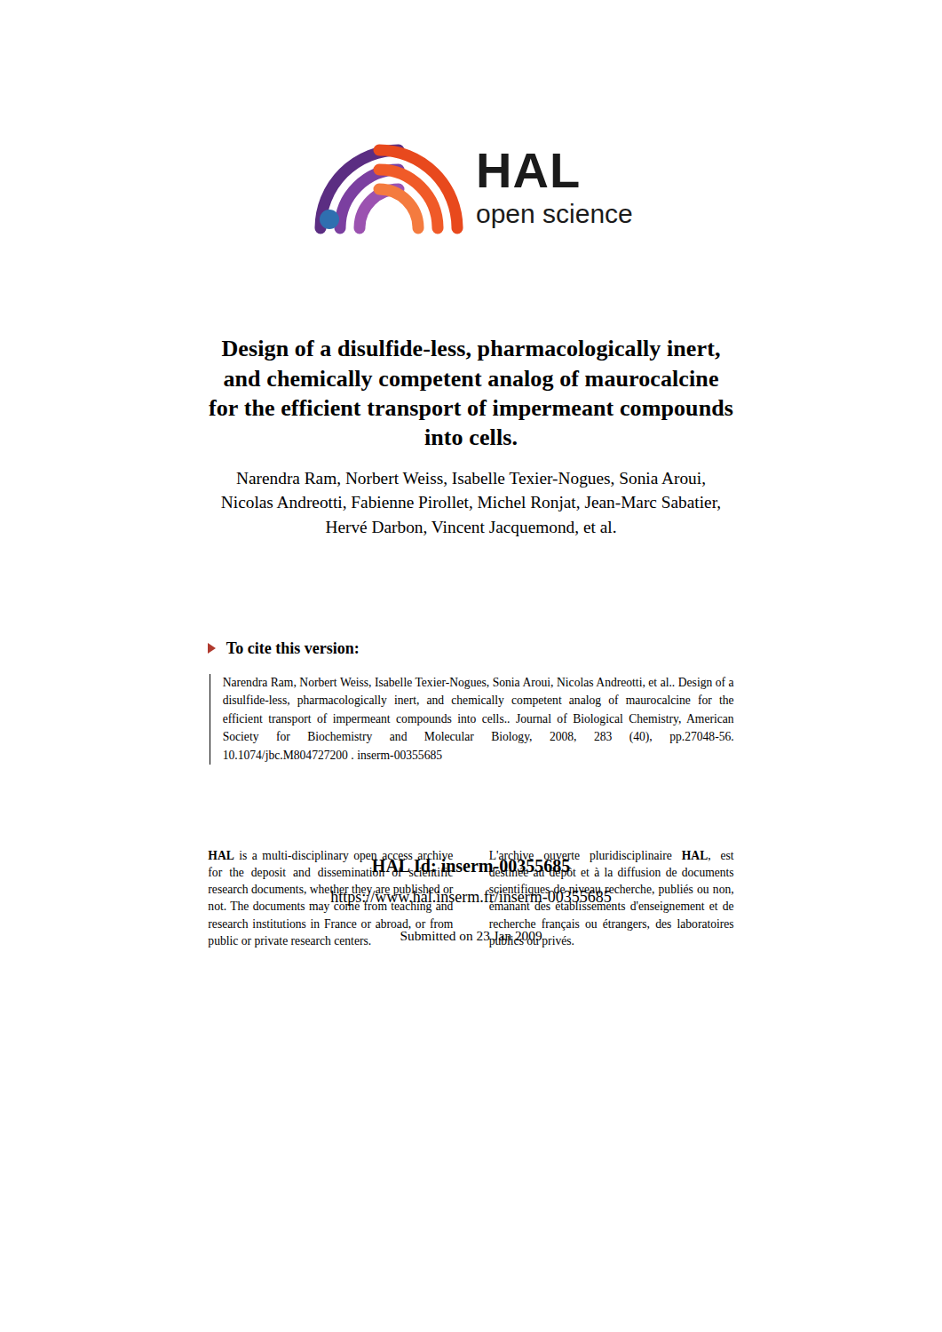HAL open science
Design of a disulfide-less, pharmacologically inert, and chemically competent analog of maurocalcine for the efficient transport of impermeant compounds into cells.
Narendra Ram, Norbert Weiss, Isabelle Texier-Nogues, Sonia Aroui, Nicolas Andreotti, Fabienne Pirollet, Michel Ronjat, Jean-Marc Sabatier, Hervé Darbon, Vincent Jacquemond, et al.
To cite this version:
Narendra Ram, Norbert Weiss, Isabelle Texier-Nogues, Sonia Aroui, Nicolas Andreotti, et al.. Design of a disulfide-less, pharmacologically inert, and chemically competent analog of maurocalcine for the efficient transport of impermeant compounds into cells.. Journal of Biological Chemistry, American Society for Biochemistry and Molecular Biology, 2008, 283 (40), pp.27048-56. 10.1074/jbc.M804727200 . inserm-00355685
HAL Id: inserm-00355685
https://www.hal.inserm.fr/inserm-00355685
Submitted on 23 Jan 2009
HAL is a multi-disciplinary open access archive for the deposit and dissemination of scientific research documents, whether they are published or not. The documents may come from teaching and research institutions in France or abroad, or from public or private research centers.
L'archive ouverte pluridisciplinaire HAL, est destinée au dépôt et à la diffusion de documents scientifiques de niveau recherche, publiés ou non, émanant des établissements d'enseignement et de recherche français ou étrangers, des laboratoires publics ou privés.